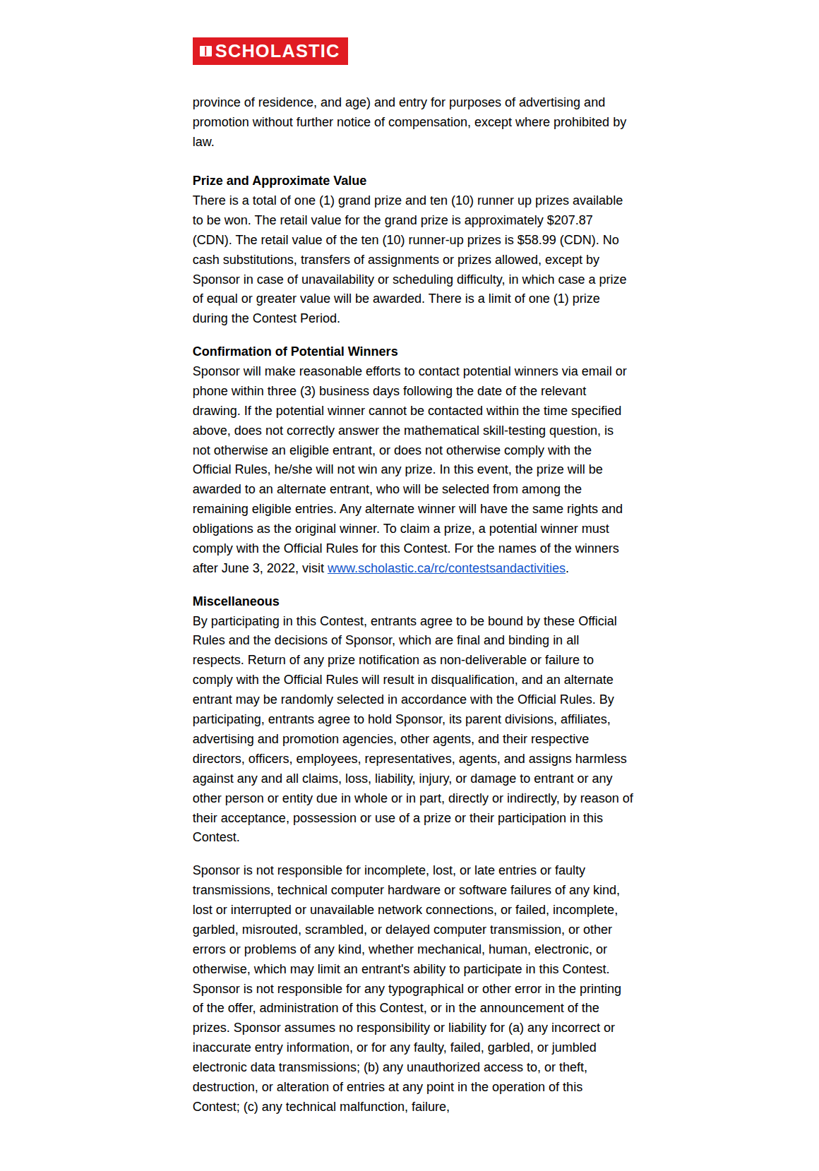SCHOLASTIC
province of residence, and age) and entry for purposes of advertising and promotion without further notice of compensation, except where prohibited by law.
Prize and Approximate Value
There is a total of one (1) grand prize and ten (10) runner up prizes available to be won. The retail value for the grand prize is approximately $207.87 (CDN). The retail value of the ten (10) runner-up prizes is $58.99 (CDN). No cash substitutions, transfers of assignments or prizes allowed, except by Sponsor in case of unavailability or scheduling difficulty, in which case a prize of equal or greater value will be awarded. There is a limit of one (1) prize during the Contest Period.
Confirmation of Potential Winners
Sponsor will make reasonable efforts to contact potential winners via email or phone within three (3) business days following the date of the relevant drawing. If the potential winner cannot be contacted within the time specified above, does not correctly answer the mathematical skill-testing question, is not otherwise an eligible entrant, or does not otherwise comply with the Official Rules, he/she will not win any prize. In this event, the prize will be awarded to an alternate entrant, who will be selected from among the remaining eligible entries. Any alternate winner will have the same rights and obligations as the original winner. To claim a prize, a potential winner must comply with the Official Rules for this Contest. For the names of the winners after June 3, 2022, visit www.scholastic.ca/rc/contestsandactivities.
Miscellaneous
By participating in this Contest, entrants agree to be bound by these Official Rules and the decisions of Sponsor, which are final and binding in all respects. Return of any prize notification as non-deliverable or failure to comply with the Official Rules will result in disqualification, and an alternate entrant may be randomly selected in accordance with the Official Rules. By participating, entrants agree to hold Sponsor, its parent divisions, affiliates, advertising and promotion agencies, other agents, and their respective directors, officers, employees, representatives, agents, and assigns harmless against any and all claims, loss, liability, injury, or damage to entrant or any other person or entity due in whole or in part, directly or indirectly, by reason of their acceptance, possession or use of a prize or their participation in this Contest.
Sponsor is not responsible for incomplete, lost, or late entries or faulty transmissions, technical computer hardware or software failures of any kind, lost or interrupted or unavailable network connections, or failed, incomplete, garbled, misrouted, scrambled, or delayed computer transmission, or other errors or problems of any kind, whether mechanical, human, electronic, or otherwise, which may limit an entrant's ability to participate in this Contest. Sponsor is not responsible for any typographical or other error in the printing of the offer, administration of this Contest, or in the announcement of the prizes. Sponsor assumes no responsibility or liability for (a) any incorrect or inaccurate entry information, or for any faulty, failed, garbled, or jumbled electronic data transmissions; (b) any unauthorized access to, or theft, destruction, or alteration of entries at any point in the operation of this Contest; (c) any technical malfunction, failure,